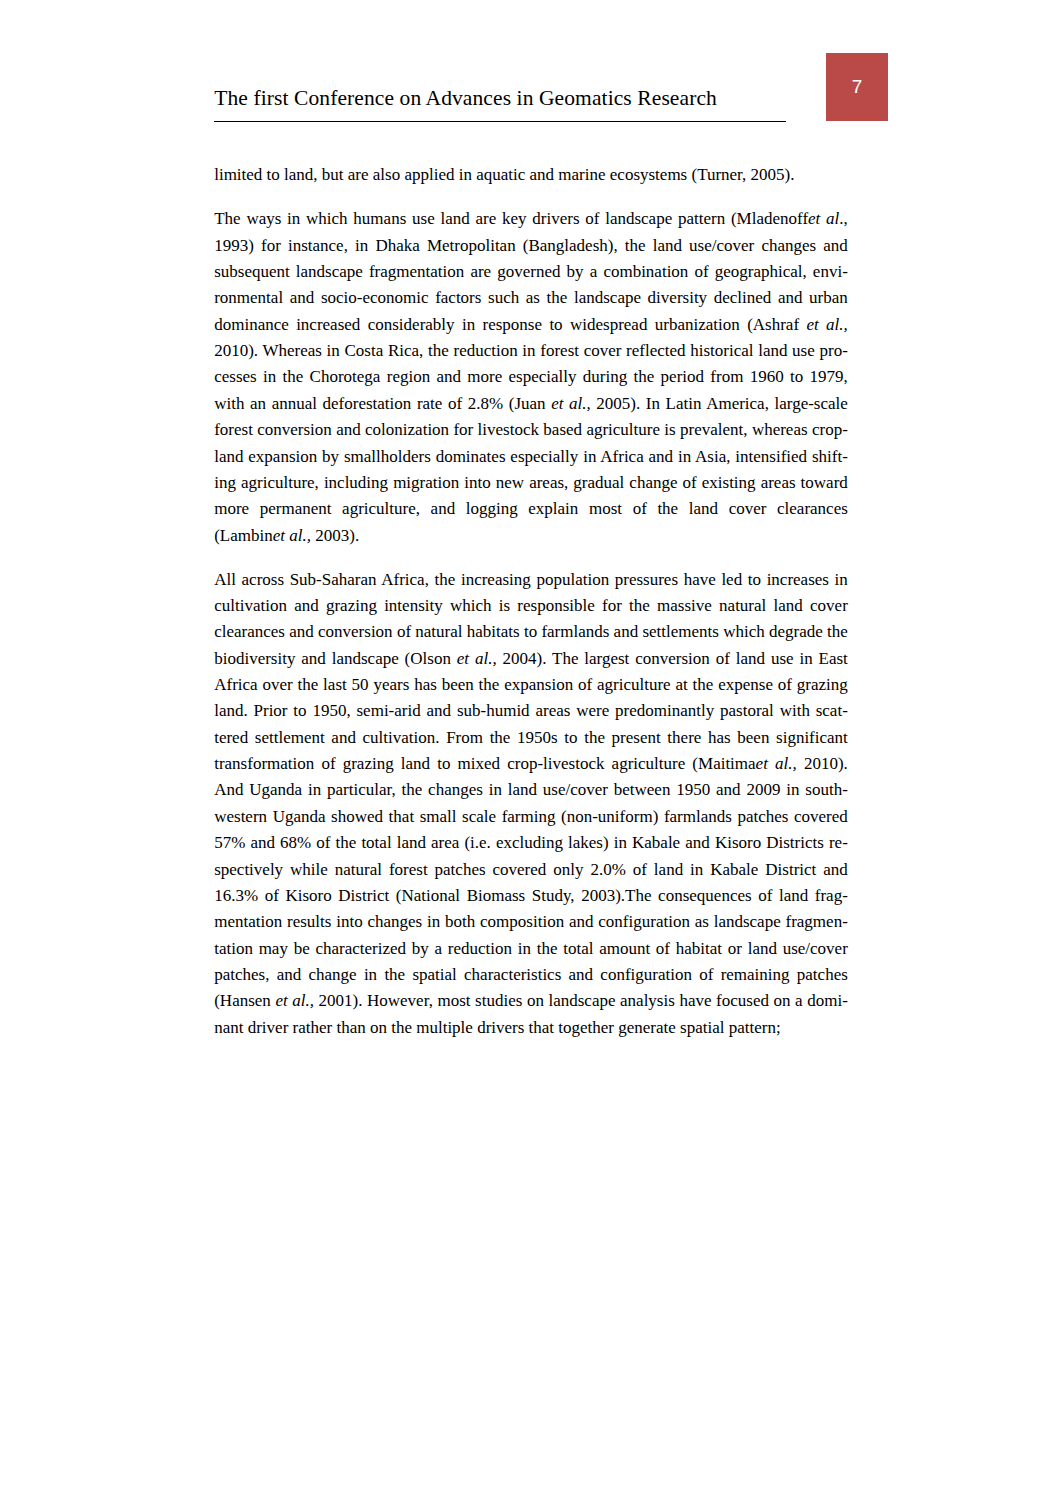The first Conference on Advances in Geomatics Research
7
limited to land, but are also applied in aquatic and marine ecosystems (Turner, 2005).
The ways in which humans use land are key drivers of landscape pattern (Mladenoffet al., 1993) for instance, in Dhaka Metropolitan (Bangladesh), the land use/cover changes and subsequent landscape fragmentation are governed by a combination of geographical, environmental and socio-economic factors such as the landscape diversity declined and urban dominance increased considerably in response to widespread urbanization (Ashraf et al., 2010). Whereas in Costa Rica, the reduction in forest cover reflected historical land use processes in the Chorotega region and more especially during the period from 1960 to 1979, with an annual deforestation rate of 2.8% (Juan et al., 2005). In Latin America, large-scale forest conversion and colonization for livestock based agriculture is prevalent, whereas cropland expansion by smallholders dominates especially in Africa and in Asia, intensified shifting agriculture, including migration into new areas, gradual change of existing areas toward more permanent agriculture, and logging explain most of the land cover clearances (Lambinet al., 2003).
All across Sub-Saharan Africa, the increasing population pressures have led to increases in cultivation and grazing intensity which is responsible for the massive natural land cover clearances and conversion of natural habitats to farmlands and settlements which degrade the biodiversity and landscape (Olson et al., 2004). The largest conversion of land use in East Africa over the last 50 years has been the expansion of agriculture at the expense of grazing land. Prior to 1950, semi-arid and sub-humid areas were predominantly pastoral with scattered settlement and cultivation. From the 1950s to the present there has been significant transformation of grazing land to mixed crop-livestock agriculture (Maitimaet al., 2010). And Uganda in particular, the changes in land use/cover between 1950 and 2009 in southwestern Uganda showed that small scale farming (non-uniform) farmlands patches covered 57% and 68% of the total land area (i.e. excluding lakes) in Kabale and Kisoro Districts respectively while natural forest patches covered only 2.0% of land in Kabale District and 16.3% of Kisoro District (National Biomass Study, 2003).The consequences of land fragmentation results into changes in both composition and configuration as landscape fragmentation may be characterized by a reduction in the total amount of habitat or land use/cover patches, and change in the spatial characteristics and configuration of remaining patches (Hansen et al., 2001). However, most studies on landscape analysis have focused on a dominant driver rather than on the multiple drivers that together generate spatial pattern;